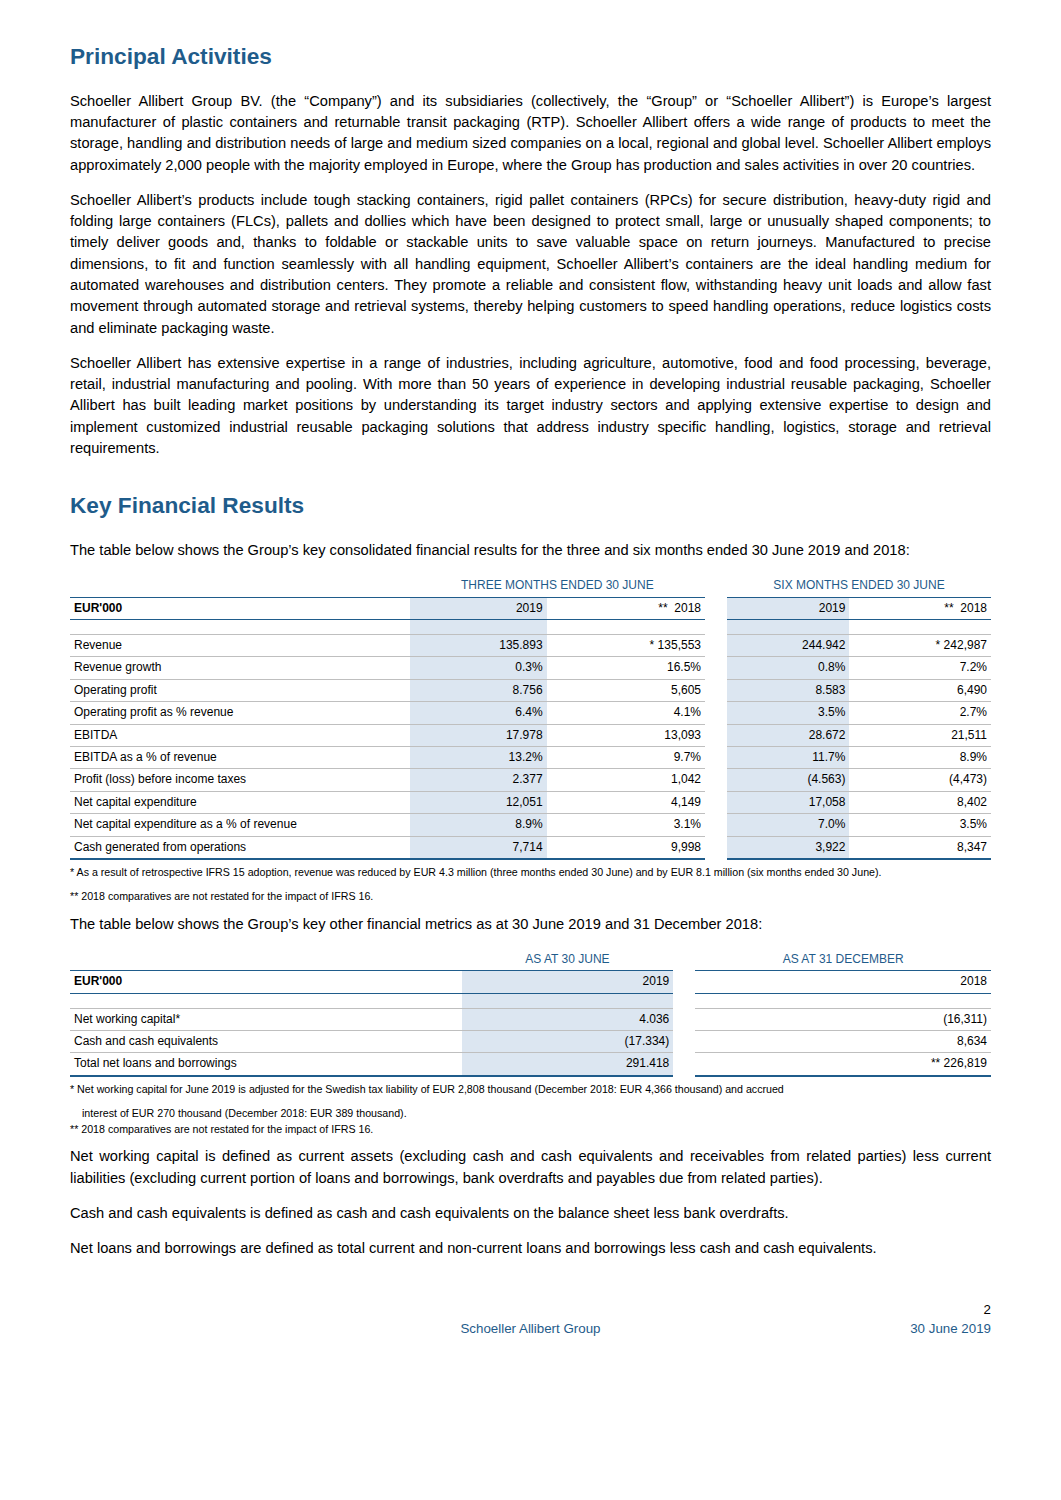Principal Activities
Schoeller Allibert Group BV. (the “Company”) and its subsidiaries (collectively, the “Group” or “Schoeller Allibert”) is Europe’s largest manufacturer of plastic containers and returnable transit packaging (RTP). Schoeller Allibert offers a wide range of products to meet the storage, handling and distribution needs of large and medium sized companies on a local, regional and global level. Schoeller Allibert employs approximately 2,000 people with the majority employed in Europe, where the Group has production and sales activities in over 20 countries.
Schoeller Allibert’s products include tough stacking containers, rigid pallet containers (RPCs) for secure distribution, heavy-duty rigid and folding large containers (FLCs), pallets and dollies which have been designed to protect small, large or unusually shaped components; to timely deliver goods and, thanks to foldable or stackable units to save valuable space on return journeys. Manufactured to precise dimensions, to fit and function seamlessly with all handling equipment, Schoeller Allibert’s containers are the ideal handling medium for automated warehouses and distribution centers. They promote a reliable and consistent flow, withstanding heavy unit loads and allow fast movement through automated storage and retrieval systems, thereby helping customers to speed handling operations, reduce logistics costs and eliminate packaging waste.
Schoeller Allibert has extensive expertise in a range of industries, including agriculture, automotive, food and food processing, beverage, retail, industrial manufacturing and pooling. With more than 50 years of experience in developing industrial reusable packaging, Schoeller Allibert has built leading market positions by understanding its target industry sectors and applying extensive expertise to design and implement customized industrial reusable packaging solutions that address industry specific handling, logistics, storage and retrieval requirements.
Key Financial Results
The table below shows the Group’s key consolidated financial results for the three and six months ended 30 June 2019 and 2018:
| | THREE MONTHS ENDED 30 JUNE | | SIX MONTHS ENDED 30 JUNE |
| EUR'000 | 2019 | ** 2018 | | 2019 | ** 2018 |
| Revenue | 135.893 | * 135,553 | | 244.942 | * 242,987 |
| Revenue growth | 0.3% | 16.5% | | 0.8% | 7.2% |
| Operating profit | 8.756 | 5,605 | | 8.583 | 6,490 |
| Operating profit as % revenue | 6.4% | 4.1% | | 3.5% | 2.7% |
| EBITDA | 17.978 | 13,093 | | 28.672 | 21,511 |
| EBITDA as a % of revenue | 13.2% | 9.7% | | 11.7% | 8.9% |
| Profit (loss) before income taxes | 2.377 | 1,042 | | (4.563) | (4,473) |
| Net capital expenditure | 12,051 | 4,149 | | 17,058 | 8,402 |
| Net capital expenditure as a % of revenue | 8.9% | 3.1% | | 7.0% | 3.5% |
| Cash generated from operations | 7,714 | 9,998 | | 3,922 | 8,347 |
* As a result of retrospective IFRS 15 adoption, revenue was reduced by EUR 4.3 million (three months ended 30 June) and by EUR 8.1 million (six months ended 30 June).
** 2018 comparatives are not restated for the impact of IFRS 16.
The table below shows the Group’s key other financial metrics as at 30 June 2019 and 31 December 2018:
| | AS AT 30 JUNE | | AS AT 31 DECEMBER |
| EUR'000 | 2019 | | 2018 |
| Net working capital* | 4.036 | | (16,311) |
| Cash and cash equivalents | (17.334) | | 8,634 |
| Total net loans and borrowings | 291.418 | | ** 226,819 |
* Net working capital for June 2019 is adjusted for the Swedish tax liability of EUR 2,808 thousand (December 2018: EUR 4,366 thousand) and accrued
interest of EUR 270 thousand (December 2018: EUR 389 thousand).
** 2018 comparatives are not restated for the impact of IFRS 16.
Net working capital is defined as current assets (excluding cash and cash equivalents and receivables from related parties) less current liabilities (excluding current portion of loans and borrowings, bank overdrafts and payables due from related parties).
Cash and cash equivalents is defined as cash and cash equivalents on the balance sheet less bank overdrafts.
Net loans and borrowings are defined as total current and non-current loans and borrowings less cash and cash equivalents.
2
Schoeller Allibert Group
30 June 2019